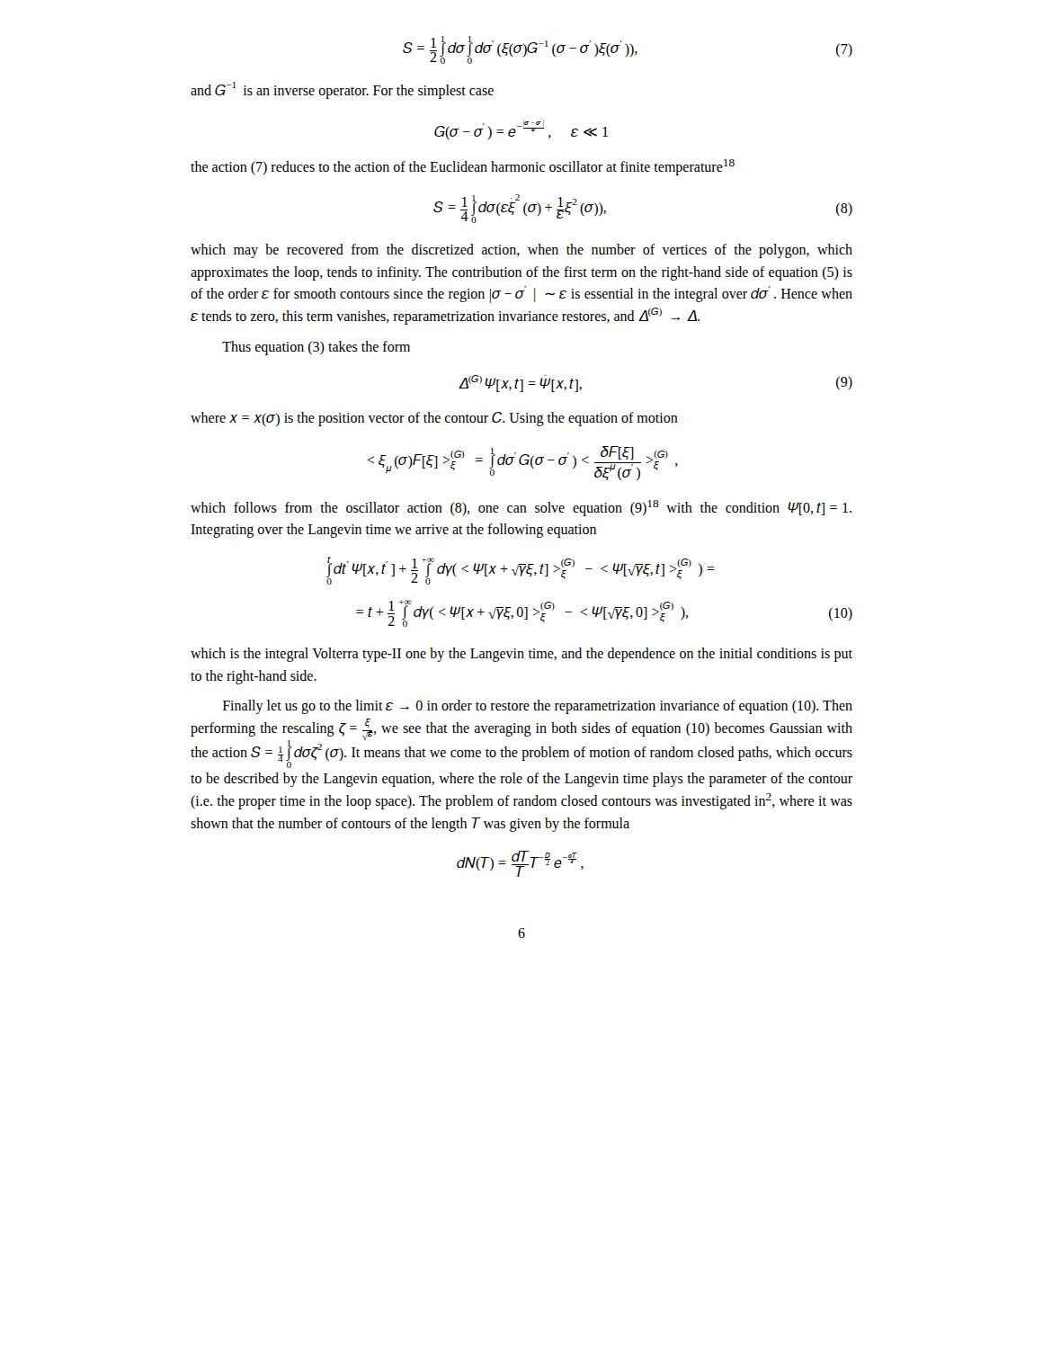S = 12 ∫ 0 1 dσ ∫ 0 1 dσ′ ( ξ(σ) G−1 (σ−σ′) ξ(σ′) ) ,
(7)
and G−1 is an inverse operator. For the simplest case
G(σ−σ′) = e − |σ−σ′| ε , ε≪1
the action (7) reduces to the action of the Euclidean harmonic oscillator at finite temperature18
S = 14 ∫ 0 1 dσ ( ε ξ˙2 (σ) + 1ε ξ2 (σ) ) ,
(8)
which may be recovered from the discretized action, when the number of vertices of the polygon, which approximates the loop, tends to infinity. The contribution of the first term on the right-hand side of equation (5) is of the order ε for smooth contours since the region |σ−σ′|∼ε is essential in the integral over dσ′. Hence when ε tends to zero, this term vanishes, reparametrization invariance restores, and Δ(G)→Δ.
Thus equation (3) takes the form
Δ(G) Ψ[x,t] = Ψ˙ [x,t] ,
(9)
where x=x(σ) is the position vector of the contour C. Using the equation of motion
< ξμ (σ) F[ξ] > ξ (G) = ∫ 0 1 dσ′ G(σ−σ′) < δF[ξ] δξμ(σ′) > ξ (G) ,
which follows from the oscillator action (8), one can solve equation (9)18 with the condition Ψ[0,t]=1. Integrating over the Langevin time we arrive at the following equation
∫ 0 t dt′ Ψ[x,t′] + 12 ∫ 0 +∞ dγ ( < Ψ[x+γξ,t] >ξ(G) − < Ψ[γξ,t] >ξ(G) ) =
= t + 12 ∫ 0 +∞ dγ ( < Ψ[x+γξ,0] >ξ(G) − < Ψ[γξ,0] >ξ(G) ) ,
(10)
which is the integral Volterra type-II one by the Langevin time, and the dependence on the initial conditions is put to the right-hand side.
Finally let us go to the limit ε→0 in order to restore the reparametrization invariance of equation (10). Then performing the rescaling ζ=ξε, we see that the averaging in both sides of equation (10) becomes Gaussian with the action S=14∫01dσζ2(σ). It means that we come to the problem of motion of random closed paths, which occurs to be described by the Langevin equation, where the role of the Langevin time plays the parameter of the contour (i.e. the proper time in the loop space). The problem of random closed contours was investigated in2, where it was shown that the number of contours of the length T was given by the formula
dN(T) = dT T T −D2 e −cTϵ ,
6